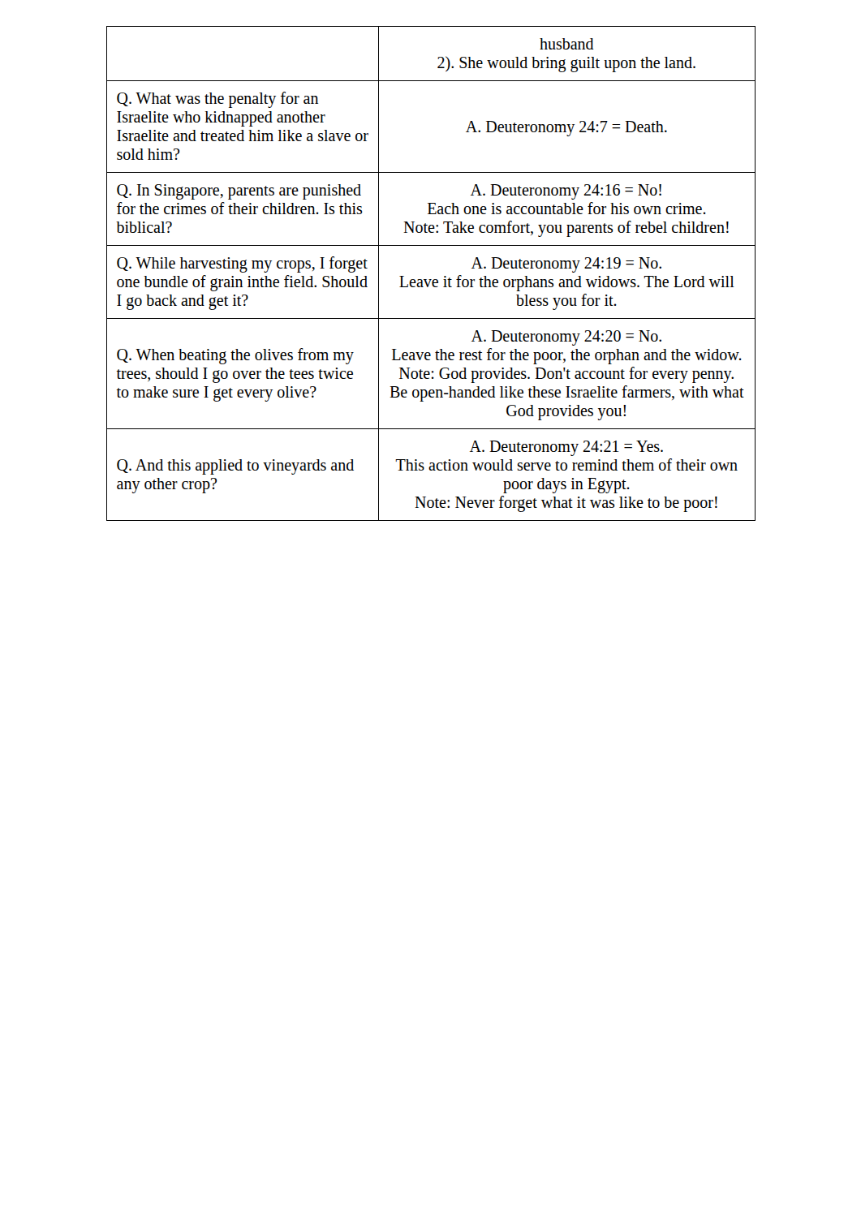| | husband 2). She would bring guilt upon the land. |
| Q. What was the penalty for an Israelite who kidnapped another Israelite and treated him like a slave or sold him? | A. Deuteronomy 24:7 = Death. |
| Q. In Singapore, parents are punished for the crimes of their children. Is this biblical? | A. Deuteronomy 24:16 = No! Each one is accountable for his own crime. Note: Take comfort, you parents of rebel children! |
| Q. While harvesting my crops, I forget one bundle of grain inthe field. Should I go back and get it? | A. Deuteronomy 24:19 = No. Leave it for the orphans and widows. The Lord will bless you for it. |
| Q. When beating the olives from my trees, should I go over the tees twice to make sure I get every olive? | A. Deuteronomy 24:20 = No. Leave the rest for the poor, the orphan and the widow. Note: God provides. Don't account for every penny. Be open-handed like these Israelite farmers, with what God provides you! |
| Q. And this applied to vineyards and any other crop? | A. Deuteronomy 24:21 = Yes. This action would serve to remind them of their own poor days in Egypt. Note: Never forget what it was like to be poor! |